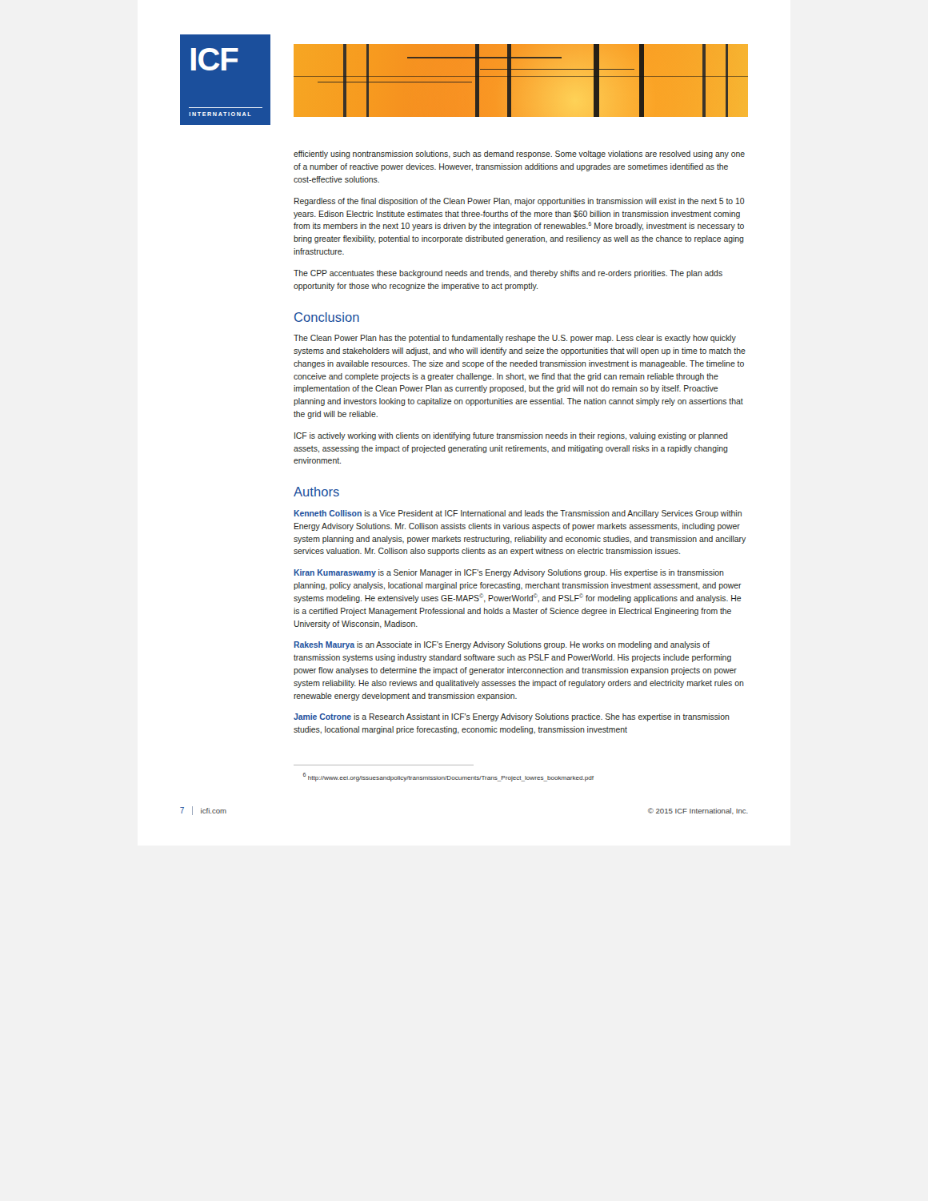ICF
International
efficiently using nontransmission solutions, such as demand response. Some voltage violations are resolved using any one of a number of reactive power devices. However, transmission additions and upgrades are sometimes identified as the cost-effective solutions.
Regardless of the final disposition of the Clean Power Plan, major opportunities in transmission will exist in the next 5 to 10 years. Edison Electric Institute estimates that three-fourths of the more than $60 billion in transmission investment coming from its members in the next 10 years is driven by the integration of renewables.6 More broadly, investment is necessary to bring greater flexibility, potential to incorporate distributed generation, and resiliency as well as the chance to replace aging infrastructure.
The CPP accentuates these background needs and trends, and thereby shifts and re-orders priorities. The plan adds opportunity for those who recognize the imperative to act promptly.
Conclusion
The Clean Power Plan has the potential to fundamentally reshape the U.S. power map. Less clear is exactly how quickly systems and stakeholders will adjust, and who will identify and seize the opportunities that will open up in time to match the changes in available resources. The size and scope of the needed transmission investment is manageable. The timeline to conceive and complete projects is a greater challenge. In short, we find that the grid can remain reliable through the implementation of the Clean Power Plan as currently proposed, but the grid will not do remain so by itself. Proactive planning and investors looking to capitalize on opportunities are essential. The nation cannot simply rely on assertions that the grid will be reliable.
ICF is actively working with clients on identifying future transmission needs in their regions, valuing existing or planned assets, assessing the impact of projected generating unit retirements, and mitigating overall risks in a rapidly changing environment.
Authors
Kenneth Collison is a Vice President at ICF International and leads the Transmission and Ancillary Services Group within Energy Advisory Solutions. Mr. Collison assists clients in various aspects of power markets assessments, including power system planning and analysis, power markets restructuring, reliability and economic studies, and transmission and ancillary services valuation. Mr. Collison also supports clients as an expert witness on electric transmission issues.
Kiran Kumaraswamy is a Senior Manager in ICF's Energy Advisory Solutions group. His expertise is in transmission planning, policy analysis, locational marginal price forecasting, merchant transmission investment assessment, and power systems modeling. He extensively uses GE-MAPS©, PowerWorld©, and PSLF© for modeling applications and analysis. He is a certified Project Management Professional and holds a Master of Science degree in Electrical Engineering from the University of Wisconsin, Madison.
Rakesh Maurya is an Associate in ICF's Energy Advisory Solutions group. He works on modeling and analysis of transmission systems using industry standard software such as PSLF and PowerWorld. His projects include performing power flow analyses to determine the impact of generator interconnection and transmission expansion projects on power system reliability. He also reviews and qualitatively assesses the impact of regulatory orders and electricity market rules on renewable energy development and transmission expansion.
Jamie Cotrone is a Research Assistant in ICF's Energy Advisory Solutions practice. She has expertise in transmission studies, locational marginal price forecasting, economic modeling, transmission investment
6 http://www.eei.org/issuesandpolicy/transmission/Documents/Trans_Project_lowres_bookmarked.pdf
7 icfi.com © 2015 ICF International, Inc.